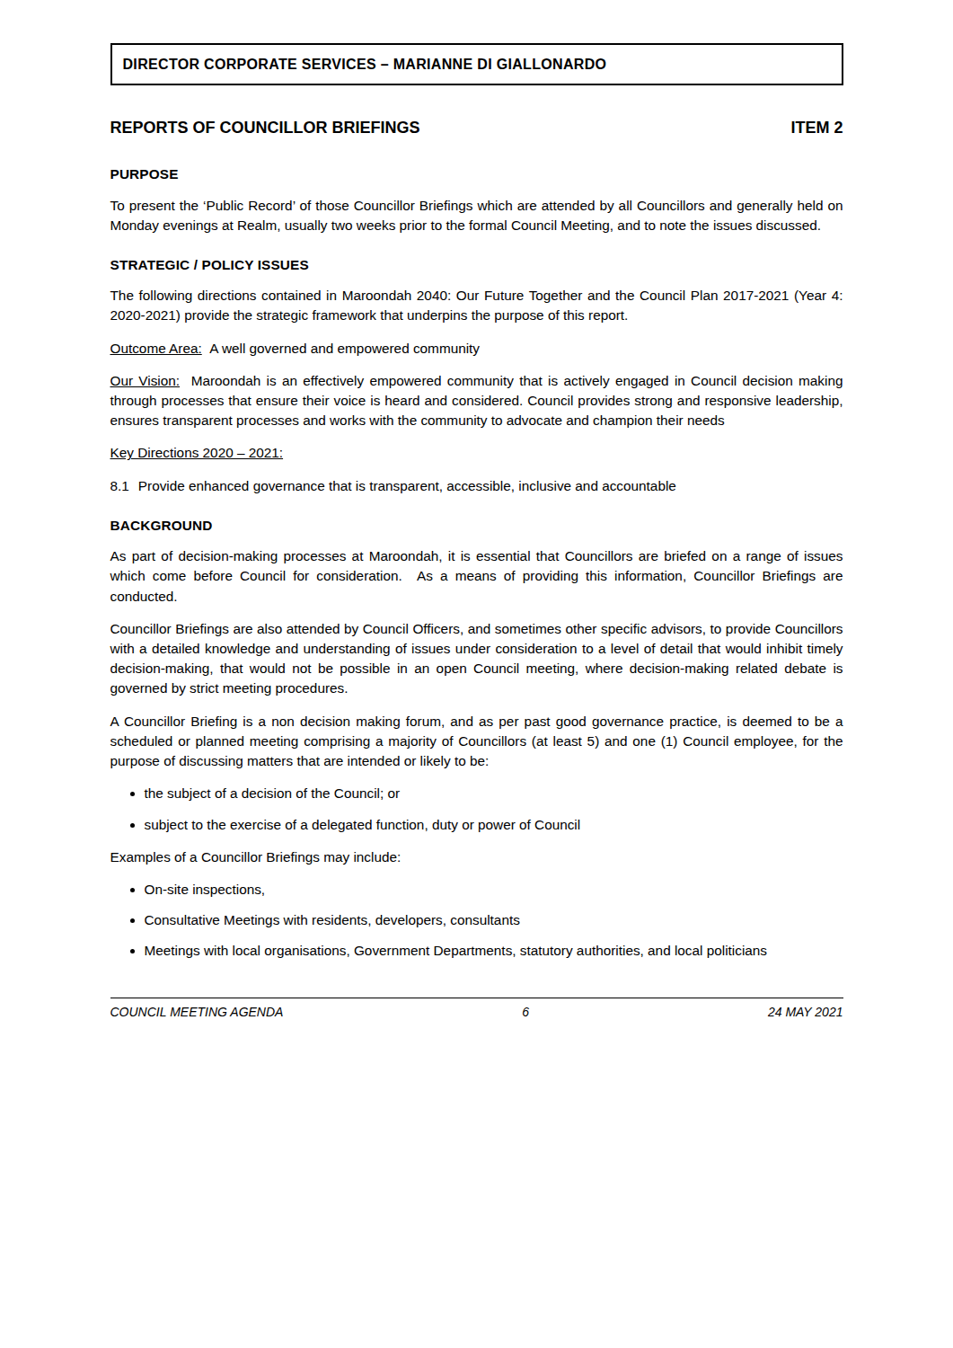DIRECTOR CORPORATE SERVICES – MARIANNE DI GIALLONARDO
REPORTS OF COUNCILLOR BRIEFINGS ITEM 2
PURPOSE
To present the ‘Public Record’ of those Councillor Briefings which are attended by all Councillors and generally held on Monday evenings at Realm, usually two weeks prior to the formal Council Meeting, and to note the issues discussed.
STRATEGIC / POLICY ISSUES
The following directions contained in Maroondah 2040: Our Future Together and the Council Plan 2017-2021 (Year 4: 2020-2021) provide the strategic framework that underpins the purpose of this report.
Outcome Area: A well governed and empowered community
Our Vision: Maroondah is an effectively empowered community that is actively engaged in Council decision making through processes that ensure their voice is heard and considered. Council provides strong and responsive leadership, ensures transparent processes and works with the community to advocate and champion their needs
Key Directions 2020 – 2021:
8.1 Provide enhanced governance that is transparent, accessible, inclusive and accountable
BACKGROUND
As part of decision-making processes at Maroondah, it is essential that Councillors are briefed on a range of issues which come before Council for consideration. As a means of providing this information, Councillor Briefings are conducted.
Councillor Briefings are also attended by Council Officers, and sometimes other specific advisors, to provide Councillors with a detailed knowledge and understanding of issues under consideration to a level of detail that would inhibit timely decision-making, that would not be possible in an open Council meeting, where decision-making related debate is governed by strict meeting procedures.
A Councillor Briefing is a non decision making forum, and as per past good governance practice, is deemed to be a scheduled or planned meeting comprising a majority of Councillors (at least 5) and one (1) Council employee, for the purpose of discussing matters that are intended or likely to be:
the subject of a decision of the Council; or
subject to the exercise of a delegated function, duty or power of Council
Examples of a Councillor Briefings may include:
On-site inspections,
Consultative Meetings with residents, developers, consultants
Meetings with local organisations, Government Departments, statutory authorities, and local politicians
COUNCIL MEETING AGENDA 6 24 MAY 2021